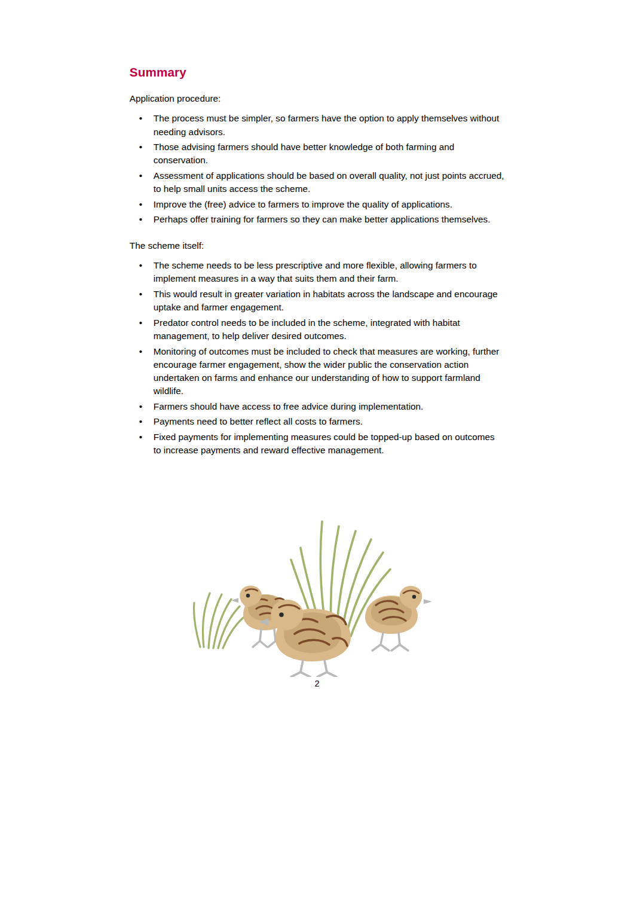Summary
Application procedure:
The process must be simpler, so farmers have the option to apply themselves without needing advisors.
Those advising farmers should have better knowledge of both farming and conservation.
Assessment of applications should be based on overall quality, not just points accrued, to help small units access the scheme.
Improve the (free) advice to farmers to improve the quality of applications.
Perhaps offer training for farmers so they can make better applications themselves.
The scheme itself:
The scheme needs to be less prescriptive and more flexible, allowing farmers to implement measures in a way that suits them and their farm.
This would result in greater variation in habitats across the landscape and encourage uptake and farmer engagement.
Predator control needs to be included in the scheme, integrated with habitat management, to help deliver desired outcomes.
Monitoring of outcomes must be included to check that measures are working, further encourage farmer engagement, show the wider public the conservation action undertaken on farms and enhance our understanding of how to support farmland wildlife.
Farmers should have access to free advice during implementation.
Payments need to better reflect all costs to farmers.
Fixed payments for implementing measures could be topped-up based on outcomes to increase payments and reward effective management.
Three partridge chicks among tufts of grass
2